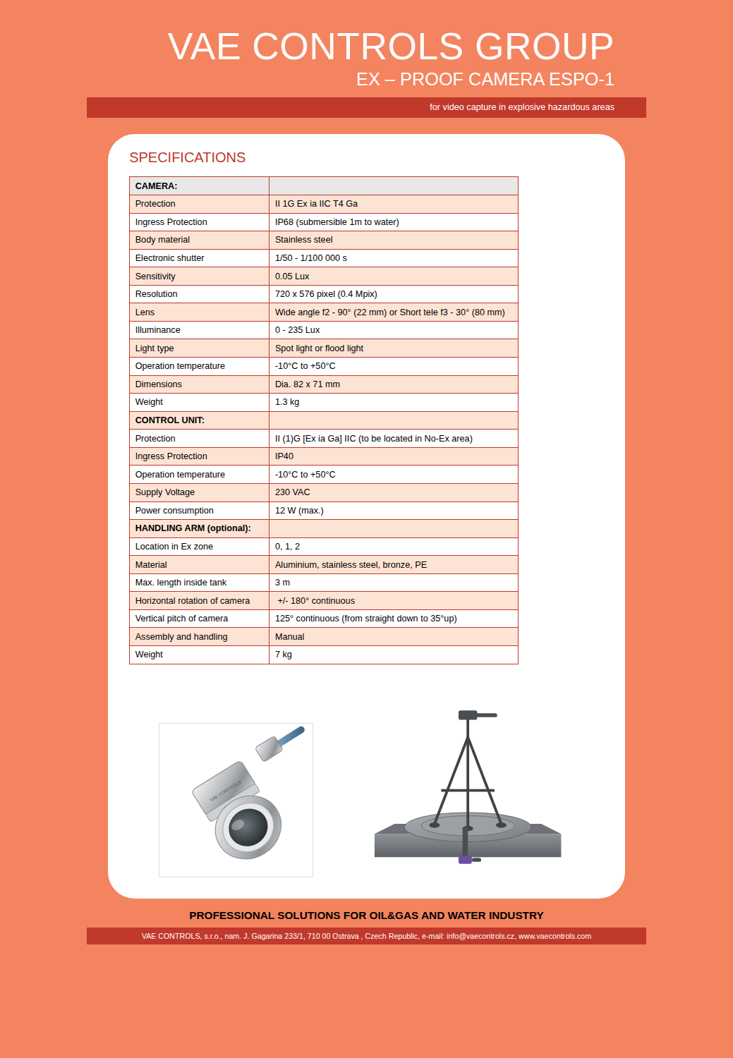VAE CONTROLS GROUP
EX – PROOF CAMERA ESPO-1
for video capture in explosive hazardous areas
SPECIFICATIONS
| CAMERA: | |
| Protection | II 1G Ex ia IIC T4 Ga |
| Ingress Protection | IP68 (submersible 1m to water) |
| Body material | Stainless steel |
| Electronic shutter | 1/50 - 1/100 000 s |
| Sensitivity | 0.05 Lux |
| Resolution | 720 x 576 pixel (0.4 Mpix) |
| Lens | Wide angle f2 - 90° (22 mm) or Short tele f3 - 30° (80 mm) |
| Illuminance | 0 - 235 Lux |
| Light type | Spot light or flood light |
| Operation temperature | -10°C to +50°C |
| Dimensions | Dia. 82 x 71 mm |
| Weight | 1.3 kg |
| CONTROL UNIT: | |
| Protection | II (1)G [Ex ia Ga] IIC (to be located in No-Ex area) |
| Ingress Protection | IP40 |
| Operation temperature | -10°C to +50°C |
| Supply Voltage | 230 VAC |
| Power consumption | 12 W (max.) |
| HANDLING ARM (optional): | |
| Location in Ex zone | 0, 1, 2 |
| Material | Aluminium, stainless steel, bronze, PE |
| Max. length inside tank | 3 m |
| Horizontal rotation of camera | +/- 180° continuous |
| Vertical pitch of camera | 125° continuous (from straight down to 35°up) |
| Assembly and handling | Manual |
| Weight | 7 kg |
VAE CONTROLS
PROFESSIONAL SOLUTIONS FOR OIL&GAS AND WATER INDUSTRY
VAE CONTROLS, s.r.o., nam. J. Gagarina 233/1, 710 00 Ostrava , Czech Republic, e-mail: info@vaecontrols.cz, www.vaecontrols.com